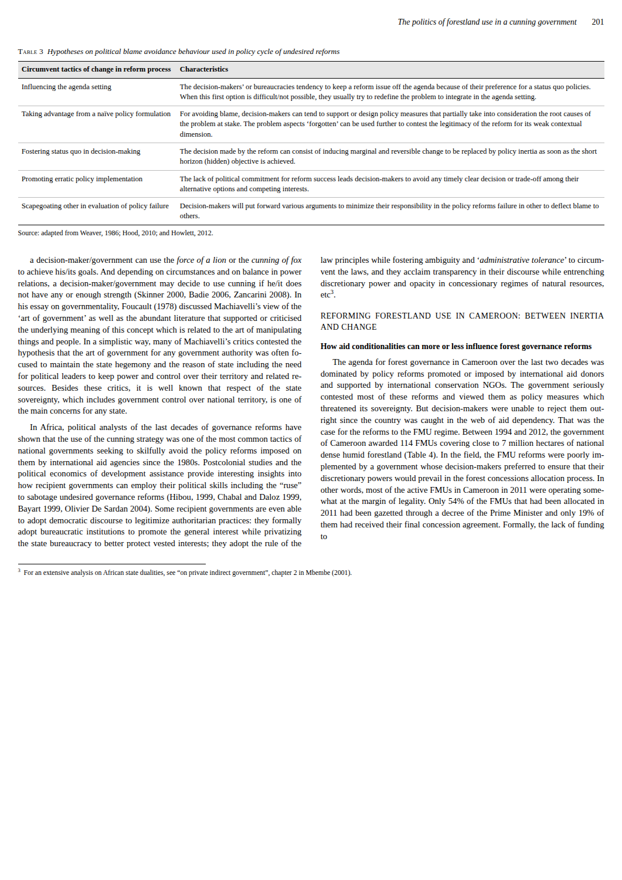The politics of forestland use in a cunning government 201
Table 3 Hypotheses on political blame avoidance behaviour used in policy cycle of undesired reforms
| Circumvent tactics of change in reform process | Characteristics |
| --- | --- |
| Influencing the agenda setting | The decision-makers’ or bureaucracies tendency to keep a reform issue off the agenda because of their preference for a status quo policies. When this first option is difficult/not possible, they usually try to redefine the problem to integrate in the agenda setting. |
| Taking advantage from a naïve policy formulation | For avoiding blame, decision-makers can tend to support or design policy measures that partially take into consideration the root causes of the problem at stake. The problem aspects ‘forgotten’ can be used further to contest the legitimacy of the reform for its weak contextual dimension. |
| Fostering status quo in decision-making | The decision made by the reform can consist of inducing marginal and reversible change to be replaced by policy inertia as soon as the short horizon (hidden) objective is achieved. |
| Promoting erratic policy implementation | The lack of political commitment for reform success leads decision-makers to avoid any timely clear decision or trade-off among their alternative options and competing interests. |
| Scapegoating other in evaluation of policy failure | Decision-makers will put forward various arguments to minimize their responsibility in the policy reforms failure in other to deflect blame to others. |
Source: adapted from Weaver, 1986; Hood, 2010; and Howlett, 2012.
a decision-maker/government can use the force of a lion or the cunning of fox to achieve his/its goals. And depending on circumstances and on balance in power relations, a decision-maker/government may decide to use cunning if he/it does not have any or enough strength (Skinner 2000, Badie 2006, Zancarini 2008). In his essay on governmentality, Foucault (1978) discussed Machiavelli’s view of the ‘art of government’ as well as the abundant literature that supported or criticised the underlying meaning of this concept which is related to the art of manipulating things and people. In a simplistic way, many of Machiavelli’s critics contested the hypothesis that the art of government for any government authority was often focused to maintain the state hegemony and the reason of state including the need for political leaders to keep power and control over their territory and related resources. Besides these critics, it is well known that respect of the state sovereignty, which includes government control over national territory, is one of the main concerns for any state.
In Africa, political analysts of the last decades of governance reforms have shown that the use of the cunning strategy was one of the most common tactics of national governments seeking to skilfully avoid the policy reforms imposed on them by international aid agencies since the 1980s. Postcolonial studies and the political economics of development assistance provide interesting insights into how recipient governments can employ their political skills including the “ruse” to sabotage undesired governance reforms (Hibou, 1999, Chabal and Daloz 1999, Bayart 1999, Olivier De Sardan 2004). Some recipient governments are even able to adopt democratic discourse to legitimize authoritarian practices: they formally adopt bureaucratic institutions to promote the general interest while privatizing the state bureaucracy to better protect vested interests; they adopt the rule of the law principles while fostering ambiguity and ‘administrative tolerance’ to circumvent the laws, and they acclaim transparency in their discourse while entrenching discretionary power and opacity in concessionary regimes of natural resources, etc3.
Reforming forestland use in Cameroon: between inertia and change
How aid conditionalities can more or less influence forest governance reforms
The agenda for forest governance in Cameroon over the last two decades was dominated by policy reforms promoted or imposed by international aid donors and supported by international conservation NGOs. The government seriously contested most of these reforms and viewed them as policy measures which threatened its sovereignty. But decision-makers were unable to reject them outright since the country was caught in the web of aid dependency. That was the case for the reforms to the FMU regime. Between 1994 and 2012, the government of Cameroon awarded 114 FMUs covering close to 7 million hectares of national dense humid forestland (Table 4). In the field, the FMU reforms were poorly implemented by a government whose decision-makers preferred to ensure that their discretionary powers would prevail in the forest concessions allocation process. In other words, most of the active FMUs in Cameroon in 2011 were operating somewhat at the margin of legality. Only 54% of the FMUs that had been allocated in 2011 had been gazetted through a decree of the Prime Minister and only 19% of them had received their final concession agreement. Formally, the lack of funding to
3 For an extensive analysis on African state dualities, see “on private indirect government”, chapter 2 in Mbembe (2001).